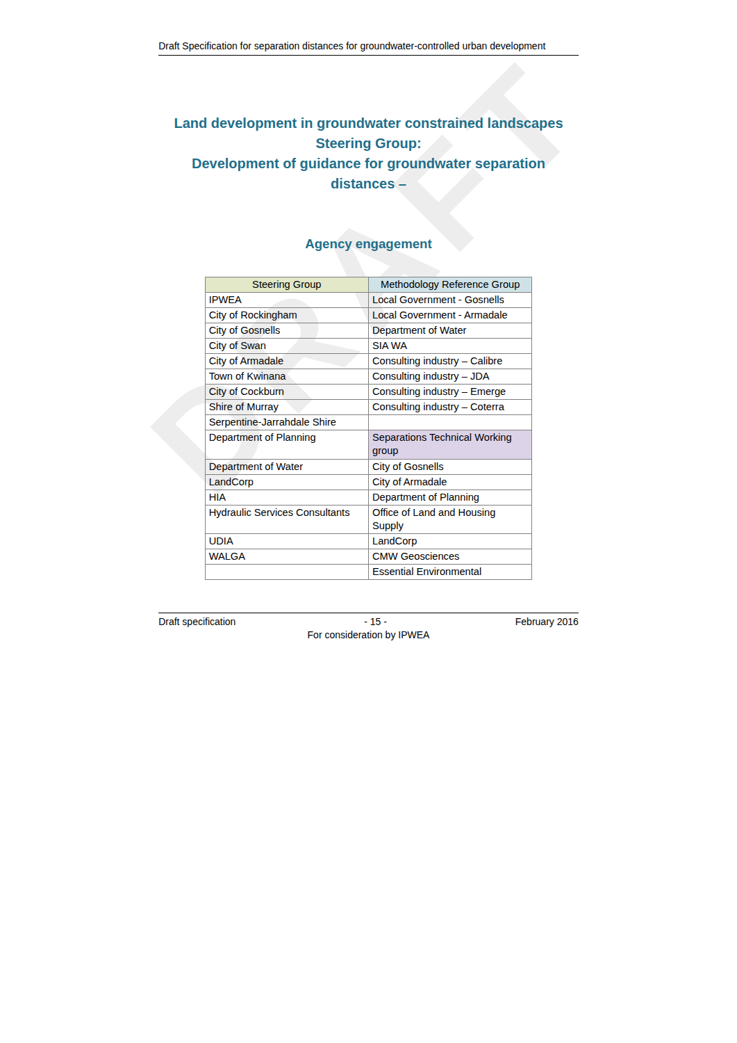DRAFT
Draft Specification for separation distances for groundwater-controlled urban development
Land development in groundwater constrained landscapes Steering Group: Development of guidance for groundwater separation distances –
Agency engagement
| Steering Group | Methodology Reference Group |
| --- | --- |
| IPWEA | Local Government - Gosnells |
| City of Rockingham | Local Government - Armadale |
| City of Gosnells | Department of Water |
| City of Swan | SIA WA |
| City of Armadale | Consulting industry – Calibre |
| Town of Kwinana | Consulting industry – JDA |
| City of Cockburn | Consulting industry – Emerge |
| Shire of Murray | Consulting industry – Coterra |
| Serpentine-Jarrahdale Shire | |
| Department of Planning | Separations Technical Working group |
| Department of Water | City of Gosnells |
| LandCorp | City of Armadale |
| HIA | Department of Planning |
| Hydraulic Services Consultants | Office of Land and Housing Supply |
| UDIA | LandCorp |
| WALGA | CMW Geosciences |
| | Essential Environmental |
Draft specification - 15 - February 2016
For consideration by IPWEA